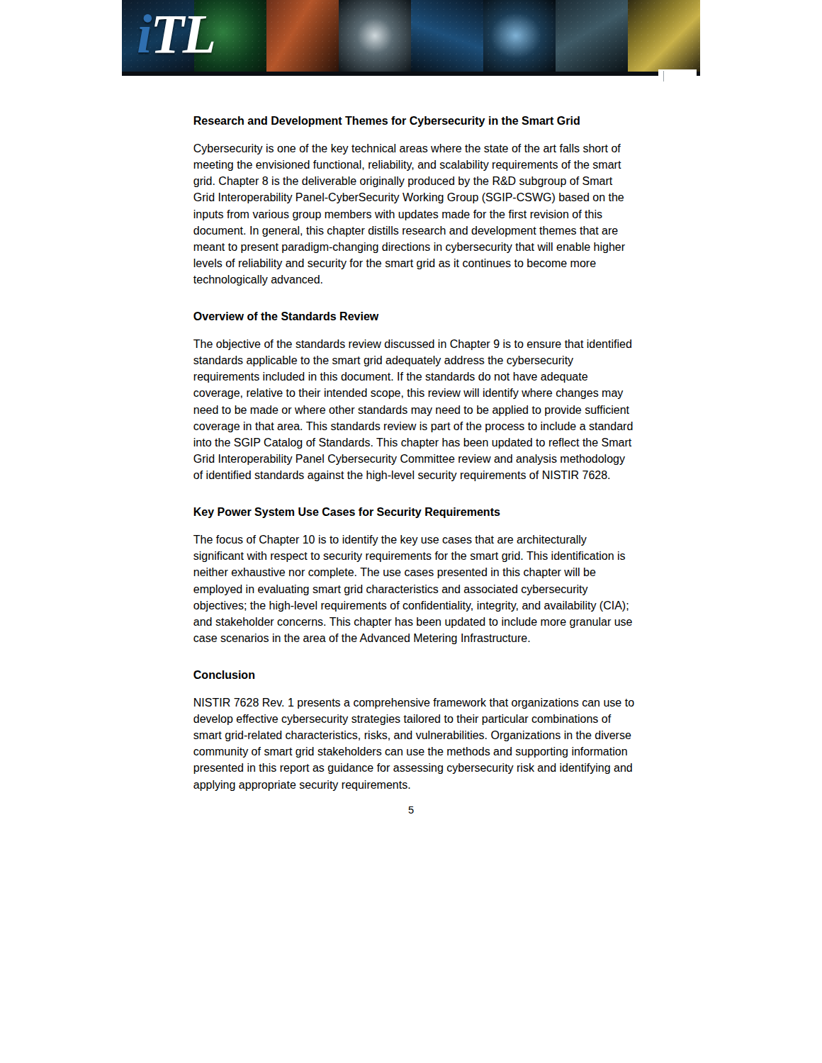i TL
Research and Development Themes for Cybersecurity in the Smart Grid
Cybersecurity is one of the key technical areas where the state of the art falls short of meeting the envisioned functional, reliability, and scalability requirements of the smart grid. Chapter 8 is the deliverable originally produced by the R&D subgroup of Smart Grid Interoperability Panel-CyberSecurity Working Group (SGIP-CSWG) based on the inputs from various group members with updates made for the first revision of this document. In general, this chapter distills research and development themes that are meant to present paradigm-changing directions in cybersecurity that will enable higher levels of reliability and security for the smart grid as it continues to become more technologically advanced.
Overview of the Standards Review
The objective of the standards review discussed in Chapter 9 is to ensure that identified standards applicable to the smart grid adequately address the cybersecurity requirements included in this document. If the standards do not have adequate coverage, relative to their intended scope, this review will identify where changes may need to be made or where other standards may need to be applied to provide sufficient coverage in that area. This standards review is part of the process to include a standard into the SGIP Catalog of Standards. This chapter has been updated to reflect the Smart Grid Interoperability Panel Cybersecurity Committee review and analysis methodology of identified standards against the high-level security requirements of NISTIR 7628.
Key Power System Use Cases for Security Requirements
The focus of Chapter 10 is to identify the key use cases that are architecturally significant with respect to security requirements for the smart grid. This identification is neither exhaustive nor complete. The use cases presented in this chapter will be employed in evaluating smart grid characteristics and associated cybersecurity objectives; the high-level requirements of confidentiality, integrity, and availability (CIA); and stakeholder concerns. This chapter has been updated to include more granular use case scenarios in the area of the Advanced Metering Infrastructure.
Conclusion
NISTIR 7628 Rev. 1 presents a comprehensive framework that organizations can use to develop effective cybersecurity strategies tailored to their particular combinations of smart grid-related characteristics, risks, and vulnerabilities. Organizations in the diverse community of smart grid stakeholders can use the methods and supporting information presented in this report as guidance for assessing cybersecurity risk and identifying and applying appropriate security requirements.
5